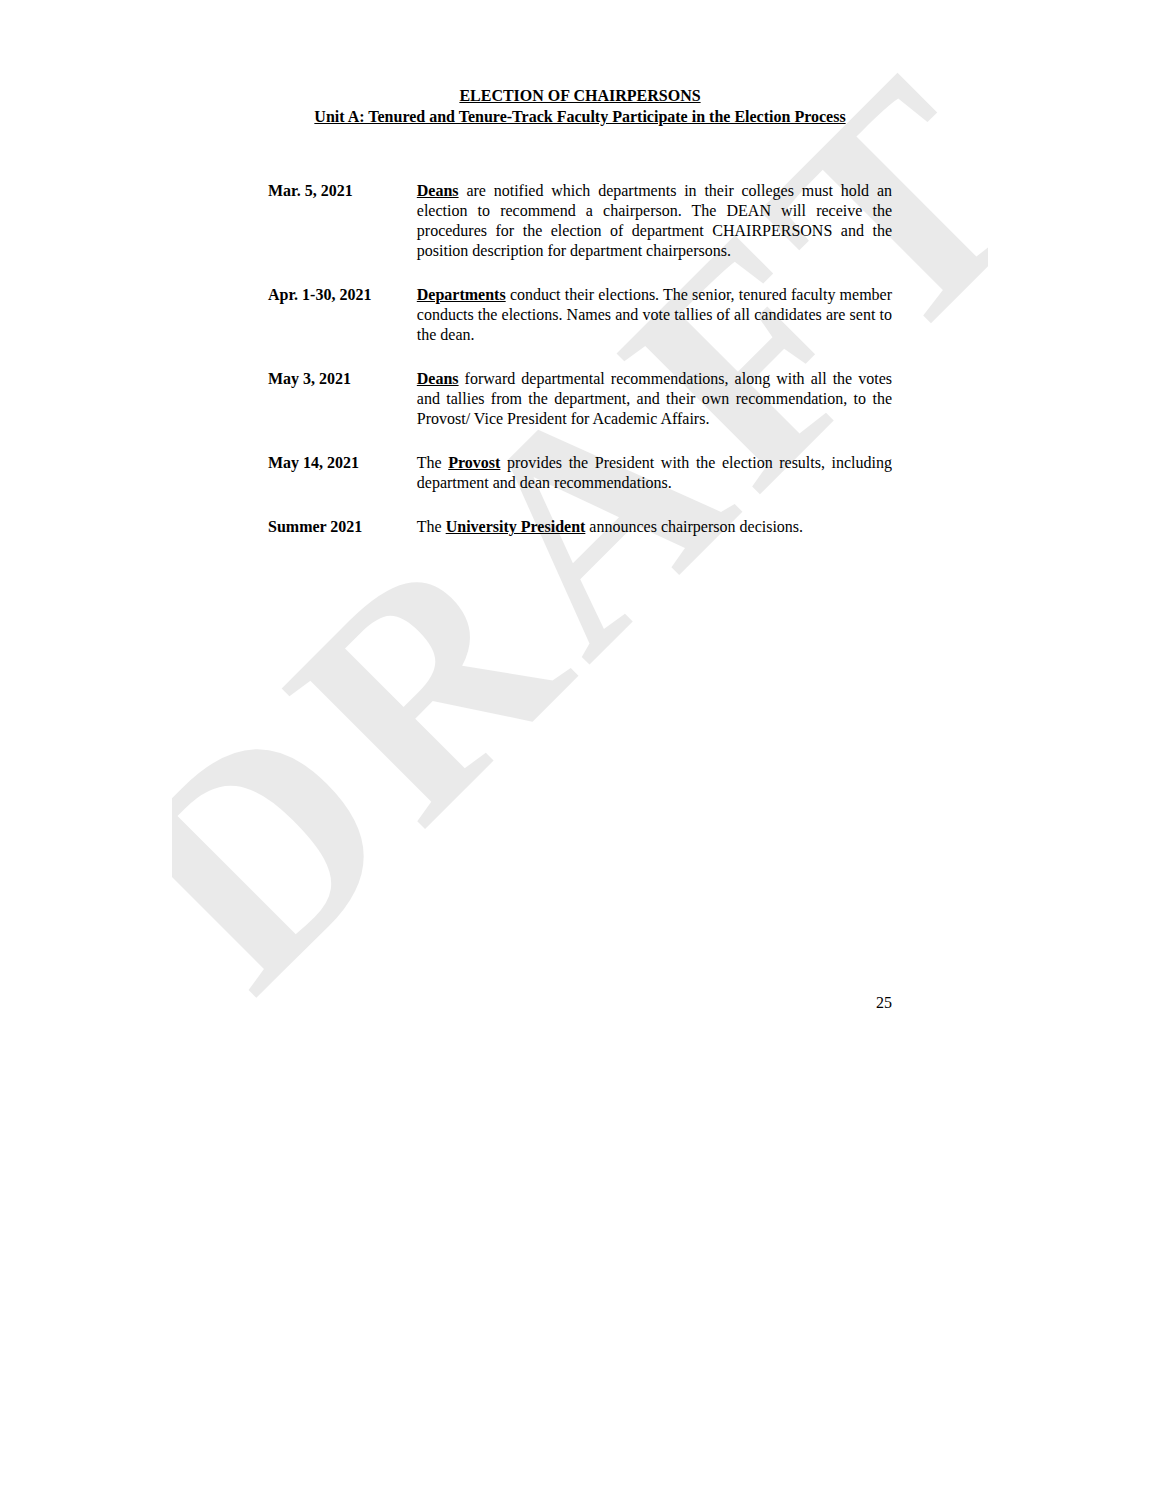DRAFT
ELECTION OF CHAIRPERSONS
Unit A: Tenured and Tenure-Track Faculty Participate in the Election Process
| Mar. 5, 2021 | Deans are notified which departments in their colleges must hold an election to recommend a chairperson. The DEAN will receive the procedures for the election of department CHAIRPERSONS and the position description for department chairpersons. |
| Apr. 1-30, 2021 | Departments conduct their elections. The senior, tenured faculty member conducts the elections. Names and vote tallies of all candidates are sent to the dean. |
| May 3, 2021 | Deans forward departmental recommendations, along with all the votes and tallies from the department, and their own recommendation, to the Provost/ Vice President for Academic Affairs. |
| May 14, 2021 | The Provost provides the President with the election results, including department and dean recommendations. |
| Summer 2021 | The University President announces chairperson decisions. |
25